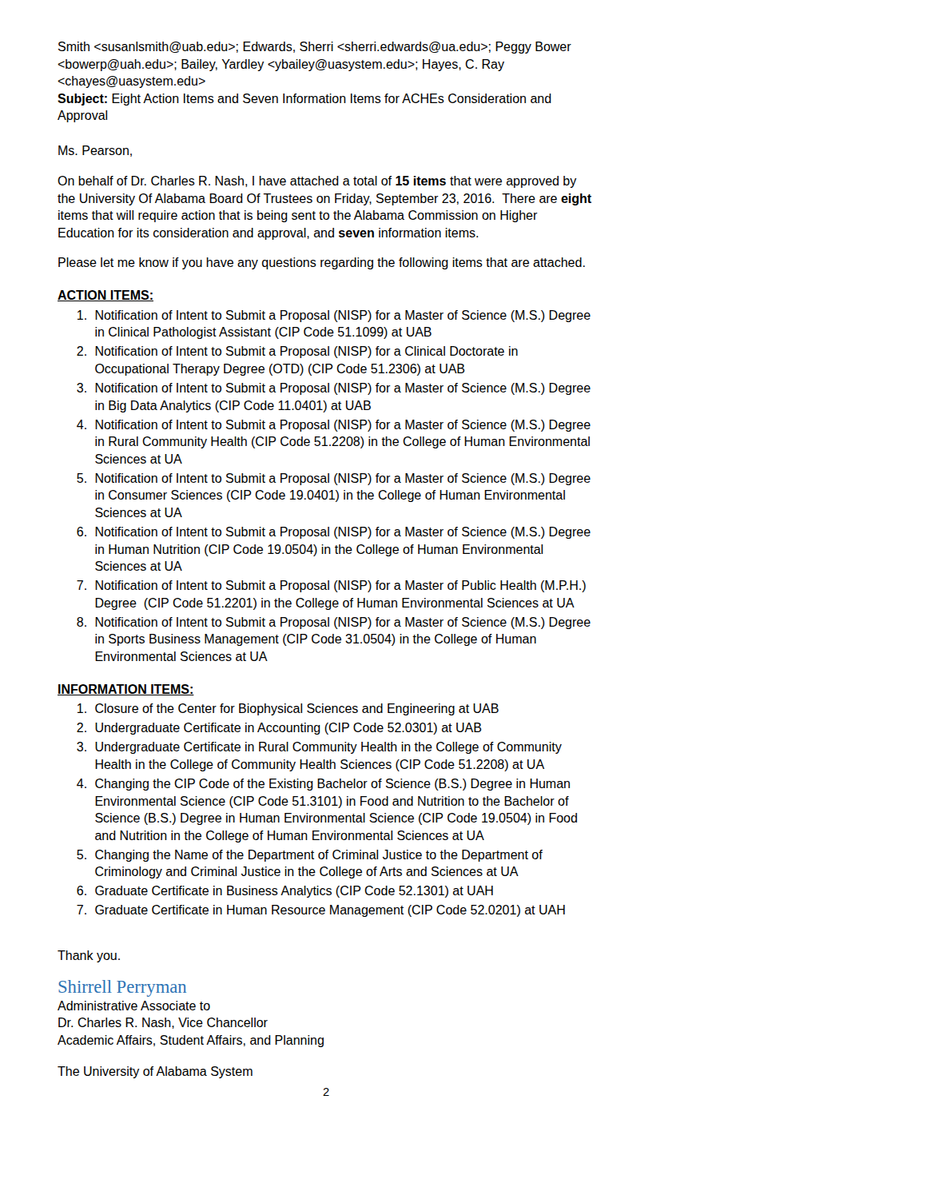Smith <susanlsmith@uab.edu>; Edwards, Sherri <sherri.edwards@ua.edu>; Peggy Bower <bowerp@uah.edu>; Bailey, Yardley <ybailey@uasystem.edu>; Hayes, C. Ray <chayes@uasystem.edu>
Subject: Eight Action Items and Seven Information Items for ACHEs Consideration and Approval
Ms. Pearson,
On behalf of Dr. Charles R. Nash, I have attached a total of 15 items that were approved by the University Of Alabama Board Of Trustees on Friday, September 23, 2016. There are eight items that will require action that is being sent to the Alabama Commission on Higher Education for its consideration and approval, and seven information items.
Please let me know if you have any questions regarding the following items that are attached.
ACTION ITEMS:
Notification of Intent to Submit a Proposal (NISP) for a Master of Science (M.S.) Degree in Clinical Pathologist Assistant (CIP Code 51.1099) at UAB
Notification of Intent to Submit a Proposal (NISP) for a Clinical Doctorate in Occupational Therapy Degree (OTD) (CIP Code 51.2306) at UAB
Notification of Intent to Submit a Proposal (NISP) for a Master of Science (M.S.) Degree in Big Data Analytics (CIP Code 11.0401) at UAB
Notification of Intent to Submit a Proposal (NISP) for a Master of Science (M.S.) Degree in Rural Community Health (CIP Code 51.2208) in the College of Human Environmental Sciences at UA
Notification of Intent to Submit a Proposal (NISP) for a Master of Science (M.S.) Degree in Consumer Sciences (CIP Code 19.0401) in the College of Human Environmental Sciences at UA
Notification of Intent to Submit a Proposal (NISP) for a Master of Science (M.S.) Degree in Human Nutrition (CIP Code 19.0504) in the College of Human Environmental Sciences at UA
Notification of Intent to Submit a Proposal (NISP) for a Master of Public Health (M.P.H.) Degree (CIP Code 51.2201) in the College of Human Environmental Sciences at UA
Notification of Intent to Submit a Proposal (NISP) for a Master of Science (M.S.) Degree in Sports Business Management (CIP Code 31.0504) in the College of Human Environmental Sciences at UA
INFORMATION ITEMS:
Closure of the Center for Biophysical Sciences and Engineering at UAB
Undergraduate Certificate in Accounting (CIP Code 52.0301) at UAB
Undergraduate Certificate in Rural Community Health in the College of Community Health in the College of Community Health Sciences (CIP Code 51.2208) at UA
Changing the CIP Code of the Existing Bachelor of Science (B.S.) Degree in Human Environmental Science (CIP Code 51.3101) in Food and Nutrition to the Bachelor of Science (B.S.) Degree in Human Environmental Science (CIP Code 19.0504) in Food and Nutrition in the College of Human Environmental Sciences at UA
Changing the Name of the Department of Criminal Justice to the Department of Criminology and Criminal Justice in the College of Arts and Sciences at UA
Graduate Certificate in Business Analytics (CIP Code 52.1301) at UAH
Graduate Certificate in Human Resource Management (CIP Code 52.0201) at UAH
Thank you.
Shirrell Perryman
Administrative Associate to
Dr. Charles R. Nash, Vice Chancellor
Academic Affairs, Student Affairs, and Planning
The University of Alabama System
2